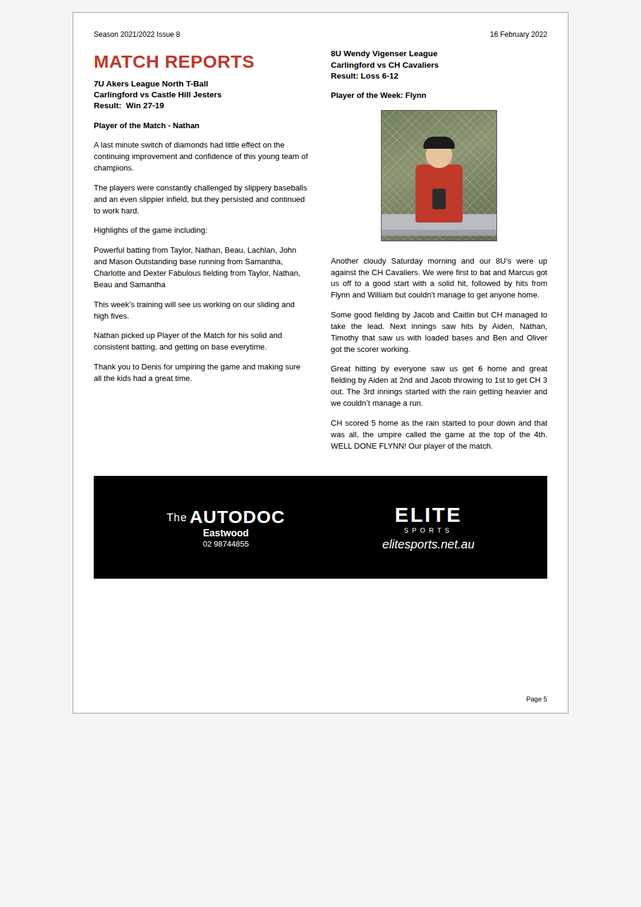Season 2021/2022 Issue 8
16 February 2022
MATCH REPORTS
7U Akers League North T-Ball
Carlingford vs Castle Hill Jesters
Result: Win 27-19
Player of the Match - Nathan
A last minute switch of diamonds had little effect on the continuing improvement and confidence of this young team of champions.
The players were constantly challenged by slippery baseballs and an even slippier infield, but they persisted and continued to work hard.
Highlights of the game including:
Powerful batting from Taylor, Nathan, Beau, Lachlan, John and Mason Outstanding base running from Samantha, Charlotte and Dexter Fabulous fielding from Taylor, Nathan, Beau and Samantha
This week’s training will see us working on our sliding and high fives.
Nathan picked up Player of the Match for his solid and consistent batting, and getting on base everytime.
Thank you to Denis for umpiring the game and making sure all the kids had a great time.
8U Wendy Vigenser League
Carlingford vs CH Cavaliers
Result: Loss 6-12
Player of the Week: Flynn
Another cloudy Saturday morning and our 8U’s were up against the CH Cavaliers. We were first to bat and Marcus got us off to a good start with a solid hit, followed by hits from Flynn and William but couldn't manage to get anyone home.
Some good fielding by Jacob and Caitlin but CH managed to take the lead. Next innings saw hits by Aiden, Nathan, Timothy that saw us with loaded bases and Ben and Oliver got the scorer working.
Great hitting by everyone saw us get 6 home and great fielding by Aiden at 2nd and Jacob throwing to 1st to get CH 3 out. The 3rd innings started with the rain getting heavier and we couldn’t manage a run.
CH scored 5 home as the rain started to pour down and that was all, the umpire called the game at the top of the 4th. WELL DONE FLYNN! Our player of the match.
The AUTODOC
Eastwood
02 98744855
ELITE
SPORTS
elitesports.net.au
Page 5